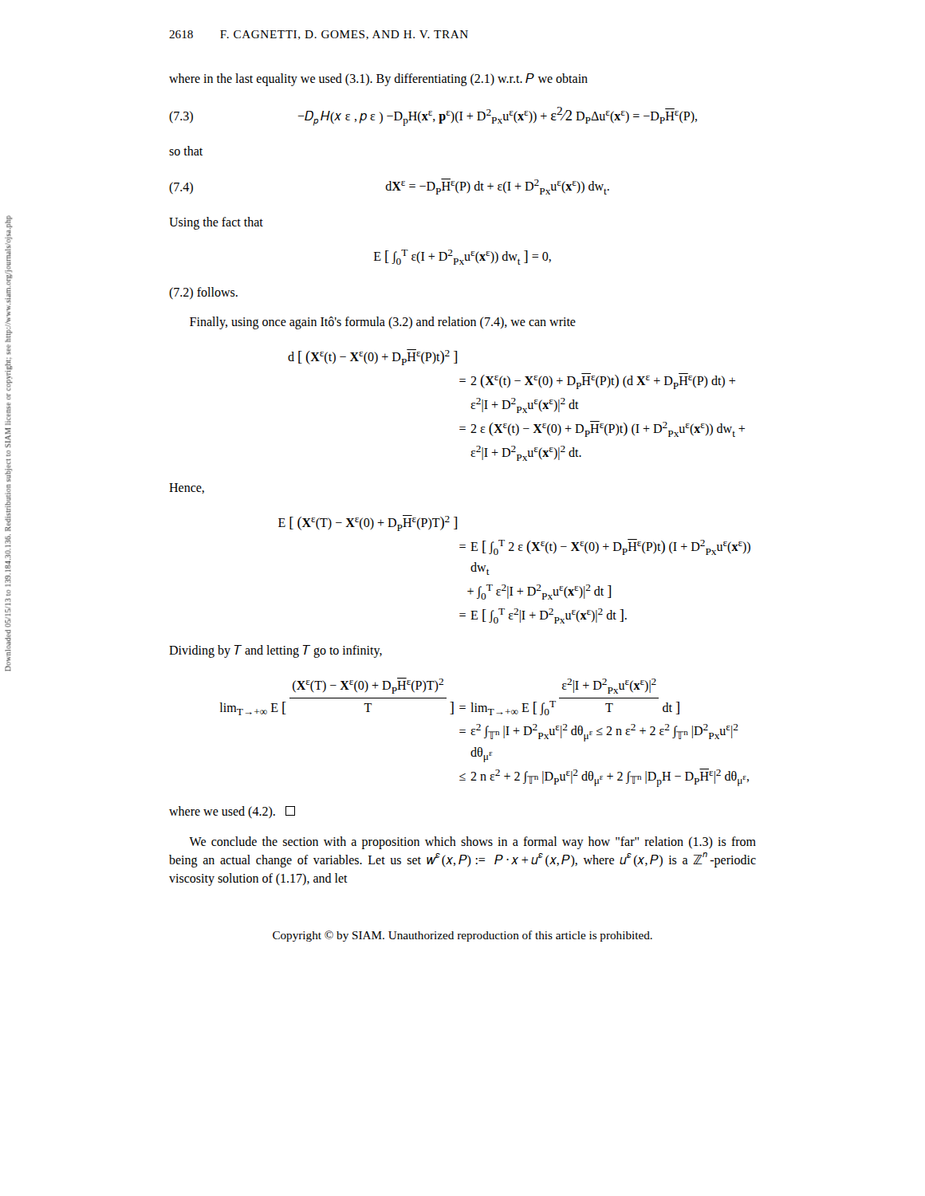Downloaded 05/15/13 to 139.184.30.136. Redistribution subject to SIAM license or copyright; see http://www.siam.org/journals/ojsa.php
2618 F. CAGNETTI, D. GOMES, AND H. V. TRAN
where in the last equality we used (3.1). By differentiating (2.1) w.r.t. P we obtain
(7.3) −DpH(xε,pε) −DpH(xε, pε)(I + D2Pxuε(xε)) + ε2⁄2 DPΔuε(xε) = −DPHε(P),
so that
(7.4) dXε = −DPHε(P) dt + ε(I + D2Pxuε(xε)) dwt.
Using the fact that
E [ ∫0T ε(I + D2Pxuε(xε)) dwt ] = 0,
(7.2) follows.
Finally, using once again Itô's formula (3.2) and relation (7.4), we can write
d [ (Xε(t) − Xε(0) + DPHε(P)t)2 ]
= 2 (Xε(t) − Xε(0) + DPHε(P)t) (d Xε + DPHε(P) dt) + ε2|I + D2Pxuε(xε)|2 dt
= 2 ε (Xε(t) − Xε(0) + DPHε(P)t) (I + D2Pxuε(xε)) dwt + ε2|I + D2Pxuε(xε)|2 dt.
Hence,
E [ (Xε(T) − Xε(0) + DPHε(P)T)2 ]
= E [ ∫0T 2 ε (Xε(t) − Xε(0) + DPHε(P)t) (I + D2Pxuε(xε)) dwt
+ ∫0T ε2|I + D2Pxuε(xε)|2 dt ]
= E [ ∫0T ε2|I + D2Pxuε(xε)|2 dt ].
Dividing by T and letting T go to infinity,
limT→+∞ E [ (Xε(T) − Xε(0) + DPHε(P)T)2 T ] = limT→+∞ E [ ∫0T ε2|I + D2Pxuε(xε)|2 T dt ]
= ε2 ∫𝕋n |I + D2Pxuε|2 dθμε ≤ 2 n ε2 + 2 ε2 ∫𝕋n |D2Pxuε|2 dθμε
≤ 2 n ε2 + 2 ∫𝕋n |DPuε|2 dθμε + 2 ∫𝕋n |DpH − DPHε|2 dθμε,
where we used (4.2).
We conclude the section with a proposition which shows in a formal way how "far" relation (1.3) is from being an actual change of variables. Let us set wε(x,P):= P⋅x+uε(x,P), where uε(x,P) is a ℤn-periodic viscosity solution of (1.17), and let
Copyright © by SIAM. Unauthorized reproduction of this article is prohibited.